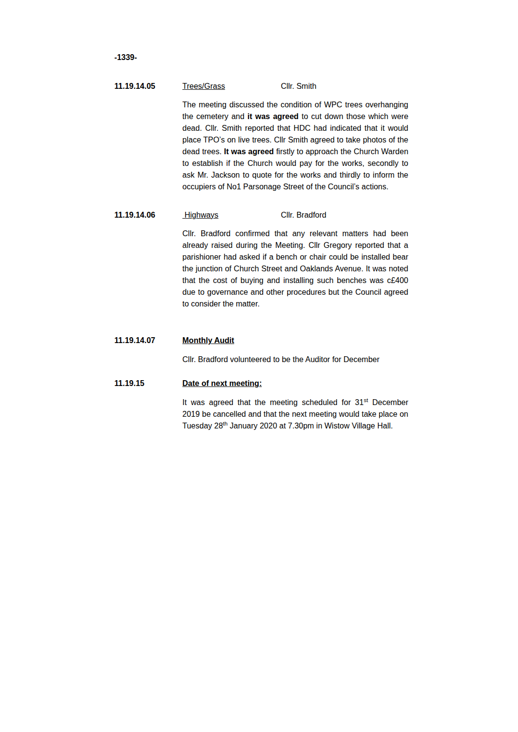-1339-
11.19.14.05
Trees/Grass
Cllr. Smith
The meeting discussed the condition of WPC trees overhanging the cemetery and it was agreed to cut down those which were dead. Cllr. Smith reported that HDC had indicated that it would place TPO’s on live trees. Cllr Smith agreed to take photos of the dead trees. It was agreed firstly to approach the Church Warden to establish if the Church would pay for the works, secondly to ask Mr. Jackson to quote for the works and thirdly to inform the occupiers of No1 Parsonage Street of the Council’s actions.
11.19.14.06
Highways
Cllr. Bradford
Cllr. Bradford confirmed that any relevant matters had been already raised during the Meeting. Cllr Gregory reported that a parishioner had asked if a bench or chair could be installed bear the junction of Church Street and Oaklands Avenue. It was noted that the cost of buying and installing such benches was c£400 due to governance and other procedures but the Council agreed to consider the matter.
11.19.14.07
Monthly Audit
Cllr. Bradford volunteered to be the Auditor for December
11.19.15
Date of next meeting:
It was agreed that the meeting scheduled for 31st December 2019 be cancelled and that the next meeting would take place on Tuesday 28th January 2020 at 7.30pm in Wistow Village Hall.